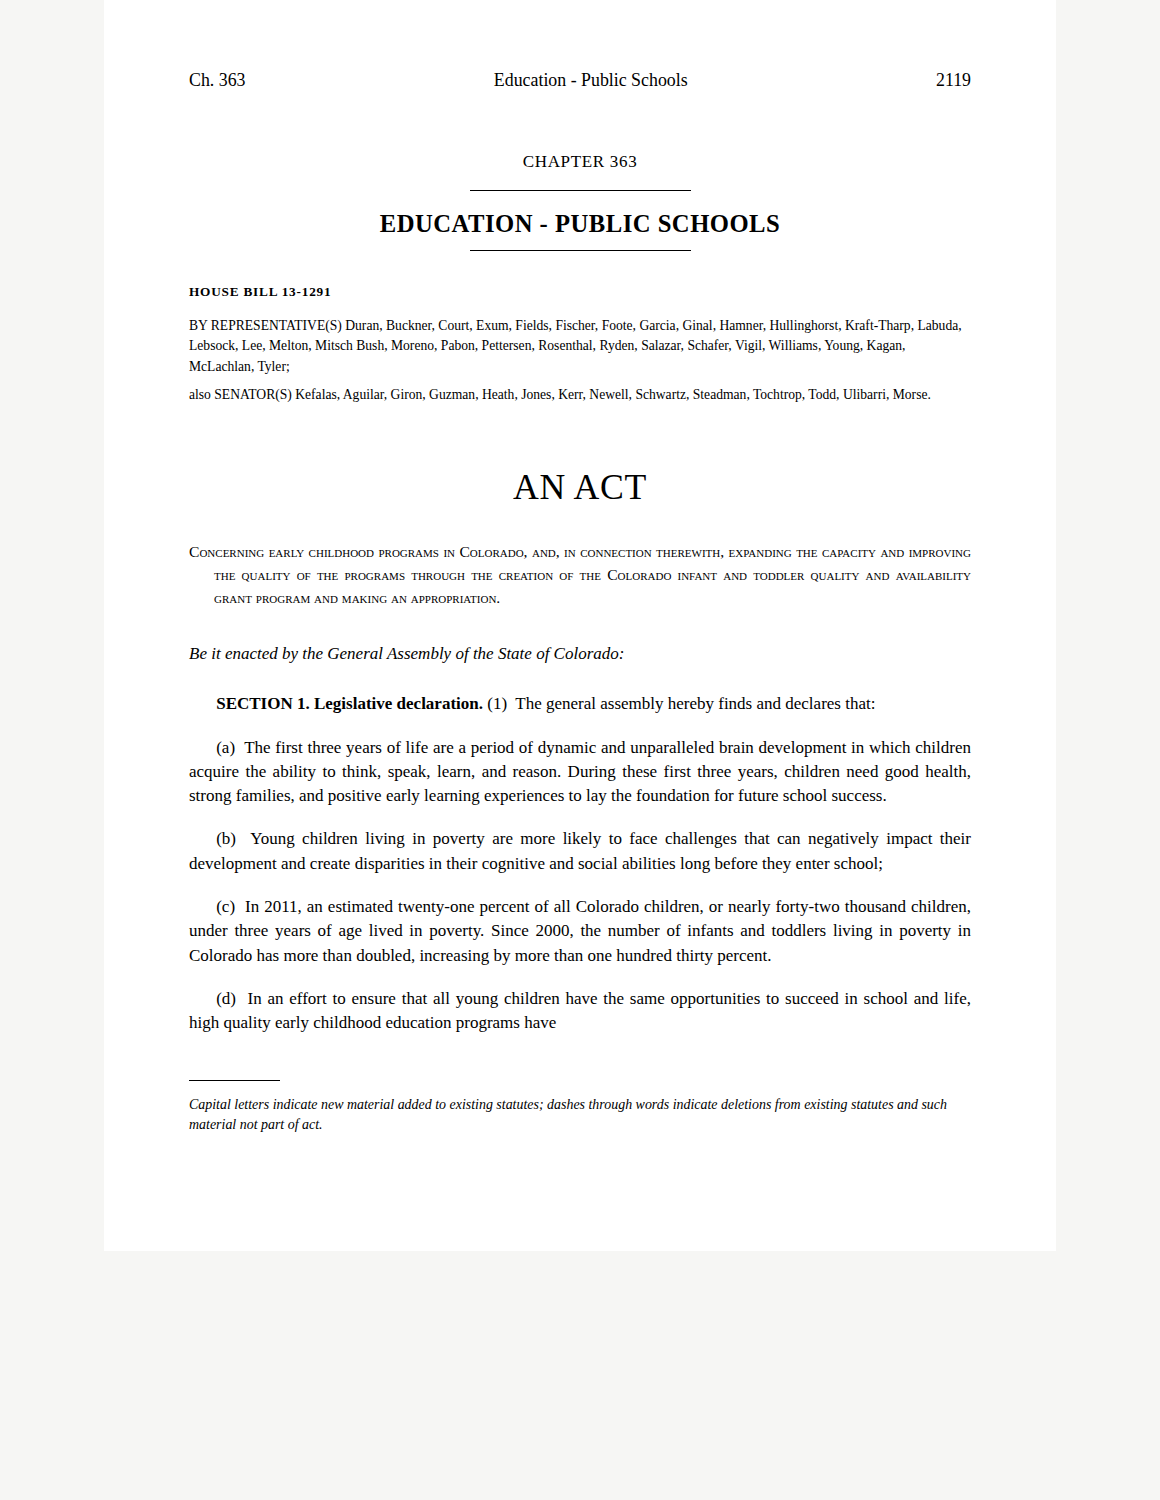Ch. 363 Education - Public Schools 2119
CHAPTER 363
EDUCATION - PUBLIC SCHOOLS
HOUSE BILL 13-1291
BY REPRESENTATIVE(S) Duran, Buckner, Court, Exum, Fields, Fischer, Foote, Garcia, Ginal, Hamner, Hullinghorst, Kraft-Tharp, Labuda, Lebsock, Lee, Melton, Mitsch Bush, Moreno, Pabon, Pettersen, Rosenthal, Ryden, Salazar, Schafer, Vigil, Williams, Young, Kagan, McLachlan, Tyler;
also SENATOR(S) Kefalas, Aguilar, Giron, Guzman, Heath, Jones, Kerr, Newell, Schwartz, Steadman, Tochtrop, Todd, Ulibarri, Morse.
AN ACT
Concerning early childhood programs in Colorado, and, in connection therewith, expanding the capacity and improving the quality of the programs through the creation of the Colorado infant and toddler quality and availability grant program and making an appropriation.
Be it enacted by the General Assembly of the State of Colorado:
SECTION 1. Legislative declaration. (1) The general assembly hereby finds and declares that:
(a) The first three years of life are a period of dynamic and unparalleled brain development in which children acquire the ability to think, speak, learn, and reason. During these first three years, children need good health, strong families, and positive early learning experiences to lay the foundation for future school success.
(b) Young children living in poverty are more likely to face challenges that can negatively impact their development and create disparities in their cognitive and social abilities long before they enter school;
(c) In 2011, an estimated twenty-one percent of all Colorado children, or nearly forty-two thousand children, under three years of age lived in poverty. Since 2000, the number of infants and toddlers living in poverty in Colorado has more than doubled, increasing by more than one hundred thirty percent.
(d) In an effort to ensure that all young children have the same opportunities to succeed in school and life, high quality early childhood education programs have
Capital letters indicate new material added to existing statutes; dashes through words indicate deletions from existing statutes and such material not part of act.